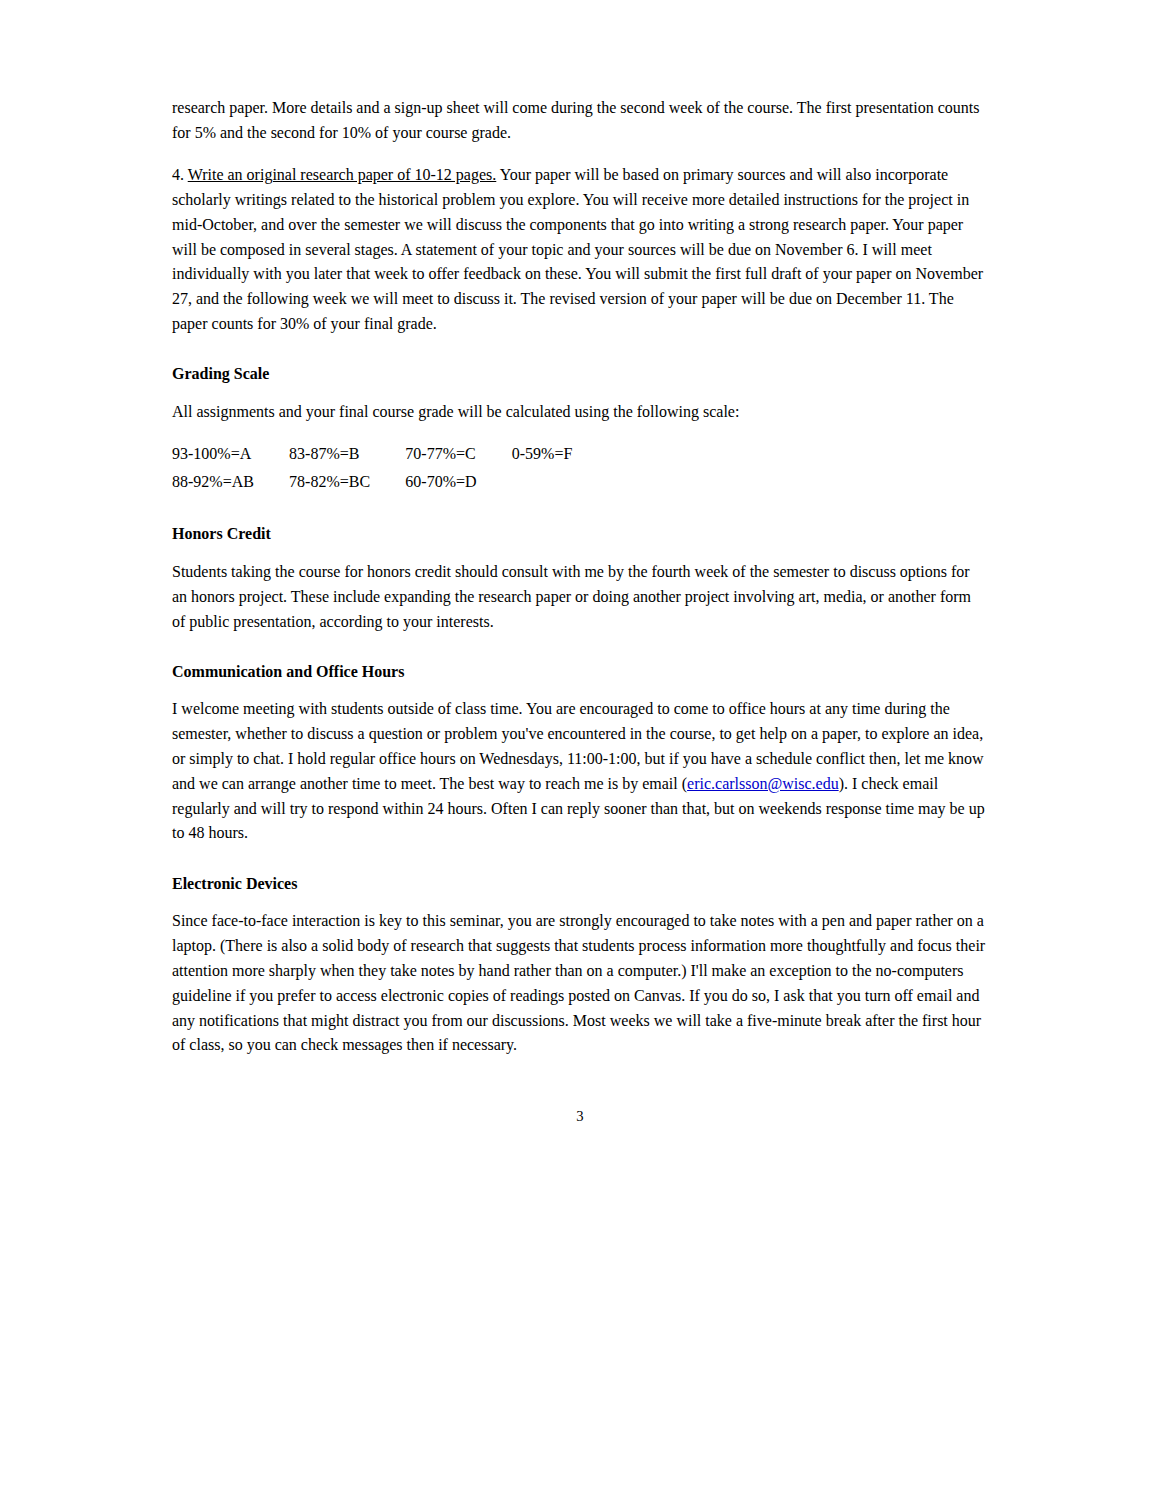research paper. More details and a sign-up sheet will come during the second week of the course. The first presentation counts for 5% and the second for 10% of your course grade.
4. Write an original research paper of 10-12 pages. Your paper will be based on primary sources and will also incorporate scholarly writings related to the historical problem you explore. You will receive more detailed instructions for the project in mid-October, and over the semester we will discuss the components that go into writing a strong research paper. Your paper will be composed in several stages. A statement of your topic and your sources will be due on November 6. I will meet individually with you later that week to offer feedback on these. You will submit the first full draft of your paper on November 27, and the following week we will meet to discuss it. The revised version of your paper will be due on December 11. The paper counts for 30% of your final grade.
Grading Scale
All assignments and your final course grade will be calculated using the following scale:
| 93-100%=A | 83-87%=B | 70-77%=C | 0-59%=F |
| 88-92%=AB | 78-82%=BC | 60-70%=D | |
Honors Credit
Students taking the course for honors credit should consult with me by the fourth week of the semester to discuss options for an honors project. These include expanding the research paper or doing another project involving art, media, or another form of public presentation, according to your interests.
Communication and Office Hours
I welcome meeting with students outside of class time. You are encouraged to come to office hours at any time during the semester, whether to discuss a question or problem you've encountered in the course, to get help on a paper, to explore an idea, or simply to chat. I hold regular office hours on Wednesdays, 11:00-1:00, but if you have a schedule conflict then, let me know and we can arrange another time to meet. The best way to reach me is by email (eric.carlsson@wisc.edu). I check email regularly and will try to respond within 24 hours. Often I can reply sooner than that, but on weekends response time may be up to 48 hours.
Electronic Devices
Since face-to-face interaction is key to this seminar, you are strongly encouraged to take notes with a pen and paper rather on a laptop. (There is also a solid body of research that suggests that students process information more thoughtfully and focus their attention more sharply when they take notes by hand rather than on a computer.) I'll make an exception to the no-computers guideline if you prefer to access electronic copies of readings posted on Canvas. If you do so, I ask that you turn off email and any notifications that might distract you from our discussions. Most weeks we will take a five-minute break after the first hour of class, so you can check messages then if necessary.
3